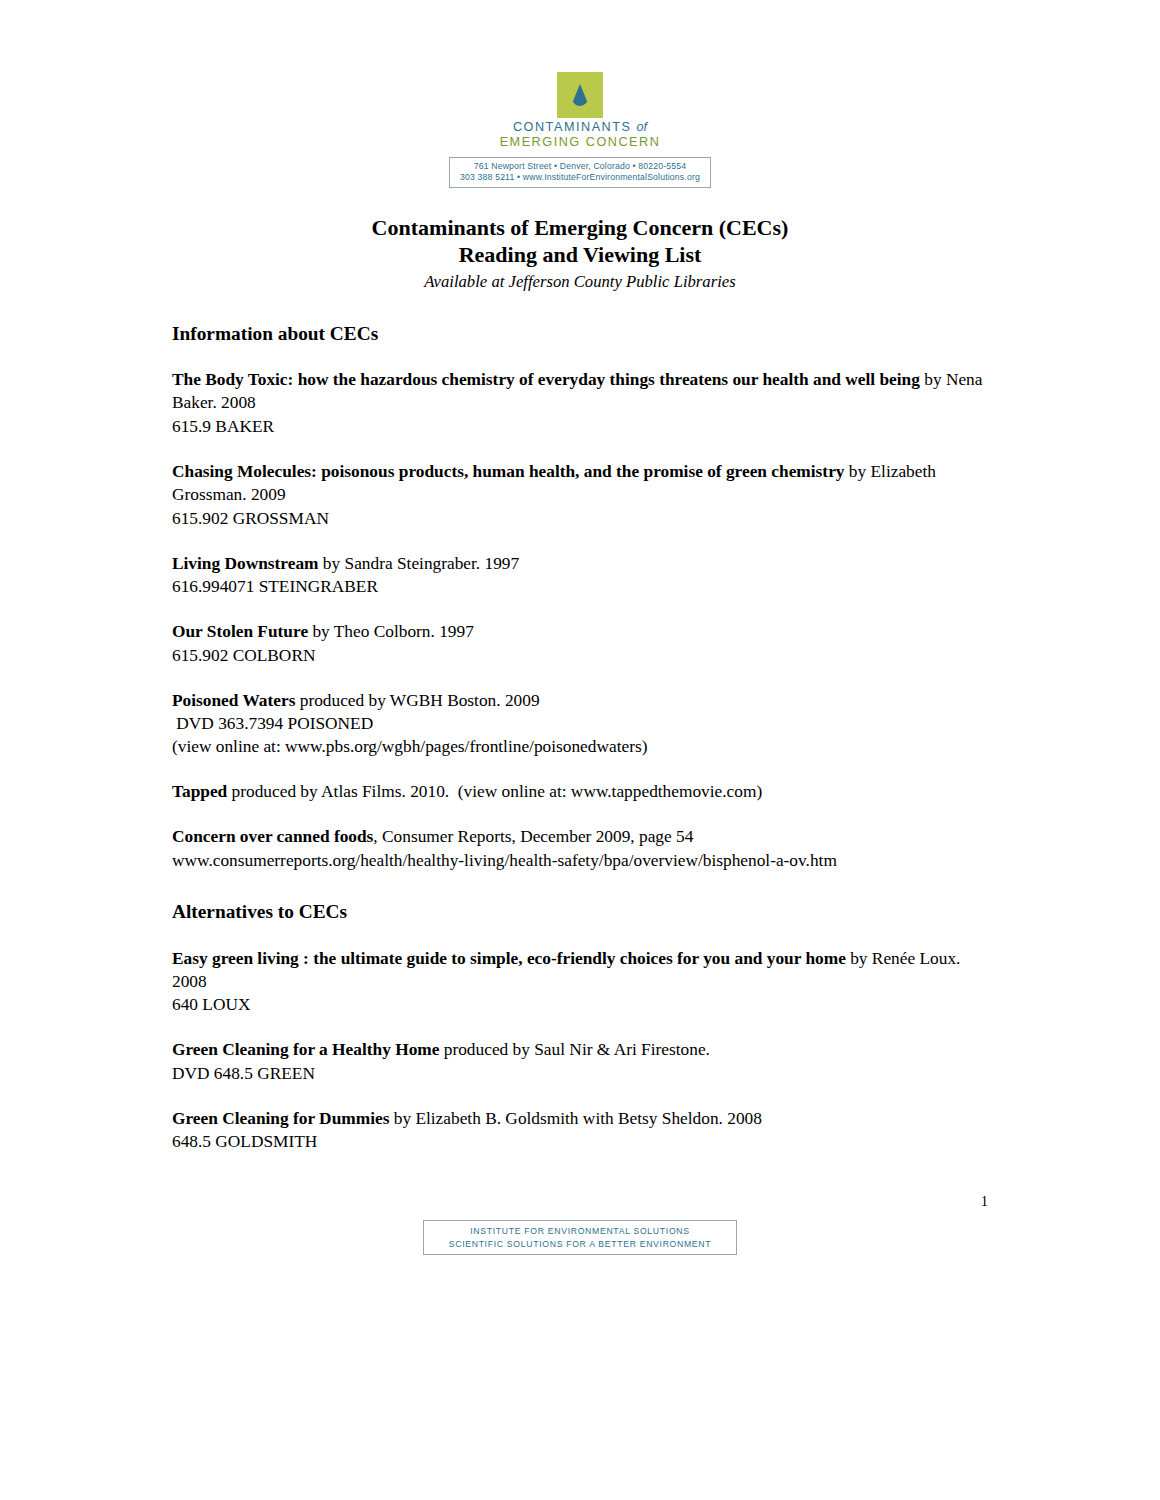CONTAMINANTS of EMERGING CONCERN
761 Newport Street • Denver, Colorado • 80220-5554
303 388 5211 • www.InstituteForEnvironmentalSolutions.org
Contaminants of Emerging Concern (CECs) Reading and Viewing List
Available at Jefferson County Public Libraries
Information about CECs
The Body Toxic: how the hazardous chemistry of everyday things threatens our health and well being by Nena Baker. 2008
615.9 BAKER
Chasing Molecules: poisonous products, human health, and the promise of green chemistry by Elizabeth Grossman. 2009
615.902 GROSSMAN
Living Downstream by Sandra Steingraber. 1997
616.994071 STEINGRABER
Our Stolen Future by Theo Colborn. 1997
615.902 COLBORN
Poisoned Waters produced by WGBH Boston. 2009
DVD 363.7394 POISONED
(view online at: www.pbs.org/wgbh/pages/frontline/poisonedwaters)
Tapped produced by Atlas Films. 2010. (view online at: www.tappedthemovie.com)
Concern over canned foods, Consumer Reports, December 2009, page 54
www.consumerreports.org/health/healthy-living/health-safety/bpa/overview/bisphenol-a-ov.htm
Alternatives to CECs
Easy green living : the ultimate guide to simple, eco-friendly choices for you and your home by Renée Loux. 2008
640 LOUX
Green Cleaning for a Healthy Home produced by Saul Nir & Ari Firestone.
DVD 648.5 GREEN
Green Cleaning for Dummies by Elizabeth B. Goldsmith with Betsy Sheldon. 2008
648.5 GOLDSMITH
1
INSTITUTE FOR ENVIRONMENTAL SOLUTIONS
SCIENTIFIC SOLUTIONS FOR A BETTER ENVIRONMENT